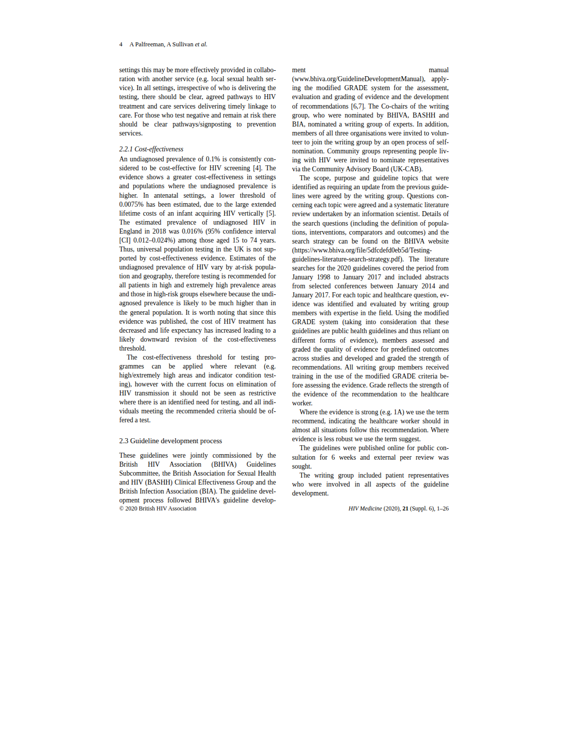4 A Palfreeman, A Sullivan et al.
settings this may be more effectively provided in collaboration with another service (e.g. local sexual health service). In all settings, irrespective of who is delivering the testing, there should be clear, agreed pathways to HIV treatment and care services delivering timely linkage to care. For those who test negative and remain at risk there should be clear pathways/signposting to prevention services.
2.2.1 Cost-effectiveness
An undiagnosed prevalence of 0.1% is consistently considered to be cost-effective for HIV screening [4]. The evidence shows a greater cost-effectiveness in settings and populations where the undiagnosed prevalence is higher. In antenatal settings, a lower threshold of 0.0075% has been estimated, due to the large extended lifetime costs of an infant acquiring HIV vertically [5]. The estimated prevalence of undiagnosed HIV in England in 2018 was 0.016% (95% confidence interval [CI] 0.012–0.024%) among those aged 15 to 74 years. Thus, universal population testing in the UK is not supported by cost-effectiveness evidence. Estimates of the undiagnosed prevalence of HIV vary by at-risk population and geography, therefore testing is recommended for all patients in high and extremely high prevalence areas and those in high-risk groups elsewhere because the undiagnosed prevalence is likely to be much higher than in the general population. It is worth noting that since this evidence was published, the cost of HIV treatment has decreased and life expectancy has increased leading to a likely downward revision of the cost-effectiveness threshold.
The cost-effectiveness threshold for testing programmes can be applied where relevant (e.g. high/extremely high areas and indicator condition testing), however with the current focus on elimination of HIV transmission it should not be seen as restrictive where there is an identified need for testing, and all individuals meeting the recommended criteria should be offered a test.
2.3 Guideline development process
These guidelines were jointly commissioned by the British HIV Association (BHIVA) Guidelines Subcommittee, the British Association for Sexual Health and HIV (BASHH) Clinical Effectiveness Group and the British Infection Association (BIA). The guideline development process followed BHIVA's guideline development manual (www.bhiva.org/GuidelineDevelopmentManual), applying the modified GRADE system for the assessment, evaluation and grading of evidence and the development of recommendations [6,7]. The Co-chairs of the writing group, who were nominated by BHIVA, BASHH and BIA, nominated a writing group of experts. In addition, members of all three organisations were invited to volunteer to join the writing group by an open process of self-nomination. Community groups representing people living with HIV were invited to nominate representatives via the Community Advisory Board (UK-CAB).
The scope, purpose and guideline topics that were identified as requiring an update from the previous guidelines were agreed by the writing group. Questions concerning each topic were agreed and a systematic literature review undertaken by an information scientist. Details of the search questions (including the definition of populations, interventions, comparators and outcomes) and the search strategy can be found on the BHIVA website (https://www.bhiva.org/file/5dfcdefd0eb5d/Testing-guidelines-literature-search-strategy.pdf). The literature searches for the 2020 guidelines covered the period from January 1998 to January 2017 and included abstracts from selected conferences between January 2014 and January 2017. For each topic and healthcare question, evidence was identified and evaluated by writing group members with expertise in the field. Using the modified GRADE system (taking into consideration that these guidelines are public health guidelines and thus reliant on different forms of evidence), members assessed and graded the quality of evidence for predefined outcomes across studies and developed and graded the strength of recommendations. All writing group members received training in the use of the modified GRADE criteria before assessing the evidence. Grade reflects the strength of the evidence of the recommendation to the healthcare worker.
Where the evidence is strong (e.g. 1A) we use the term recommend, indicating the healthcare worker should in almost all situations follow this recommendation. Where evidence is less robust we use the term suggest.
The guidelines were published online for public consultation for 6 weeks and external peer review was sought.
The writing group included patient representatives who were involved in all aspects of the guideline development.
© 2020 British HIV Association
HIV Medicine (2020), 21 (Suppl. 6), 1–26